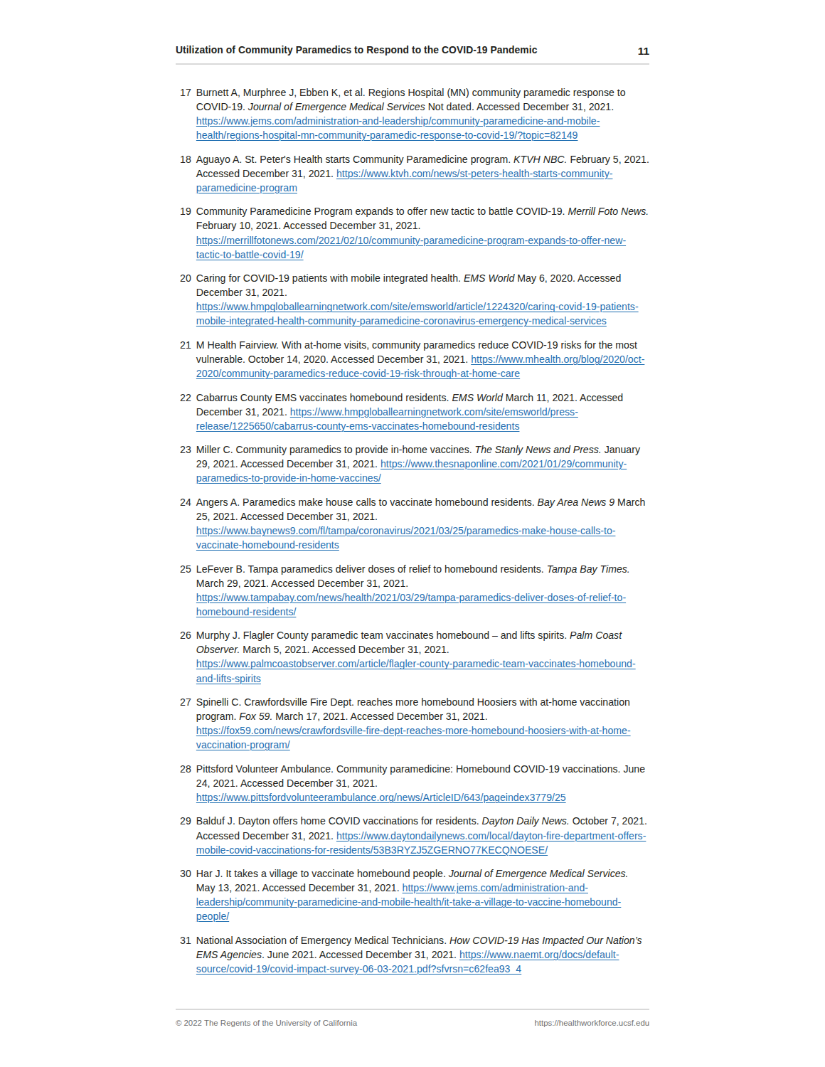Utilization of Community Paramedics to Respond to the COVID-19 Pandemic
11
Burnett A, Murphree J, Ebben K, et al. Regions Hospital (MN) community paramedic response to COVID-19. Journal of Emergence Medical Services Not dated. Accessed December 31, 2021. https://www.jems.com/administration-and-leadership/community-paramedicine-and-mobile-health/regions-hospital-mn-community-paramedic-response-to-covid-19/?topic=82149
Aguayo A. St. Peter's Health starts Community Paramedicine program. KTVH NBC. February 5, 2021. Accessed December 31, 2021. https://www.ktvh.com/news/st-peters-health-starts-community-paramedicine-program
Community Paramedicine Program expands to offer new tactic to battle COVID-19. Merrill Foto News. February 10, 2021. Accessed December 31, 2021. https://merrillfotonews.com/2021/02/10/community-paramedicine-program-expands-to-offer-new-tactic-to-battle-covid-19/
Caring for COVID-19 patients with mobile integrated health. EMS World May 6, 2020. Accessed December 31, 2021. https://www.hmpgloballearningnetwork.com/site/emsworld/article/1224320/caring-covid-19-patients-mobile-integrated-health-community-paramedicine-coronavirus-emergency-medical-services
M Health Fairview. With at-home visits, community paramedics reduce COVID-19 risks for the most vulnerable. October 14, 2020. Accessed December 31, 2021. https://www.mhealth.org/blog/2020/oct-2020/community-paramedics-reduce-covid-19-risk-through-at-home-care
Cabarrus County EMS vaccinates homebound residents. EMS World March 11, 2021. Accessed December 31, 2021. https://www.hmpgloballearningnetwork.com/site/emsworld/press-release/1225650/cabarrus-county-ems-vaccinates-homebound-residents
Miller C. Community paramedics to provide in-home vaccines. The Stanly News and Press. January 29, 2021. Accessed December 31, 2021. https://www.thesnaponline.com/2021/01/29/community-paramedics-to-provide-in-home-vaccines/
Angers A. Paramedics make house calls to vaccinate homebound residents. Bay Area News 9 March 25, 2021. Accessed December 31, 2021. https://www.baynews9.com/fl/tampa/coronavirus/2021/03/25/paramedics-make-house-calls-to-vaccinate-homebound-residents
LeFever B. Tampa paramedics deliver doses of relief to homebound residents. Tampa Bay Times. March 29, 2021. Accessed December 31, 2021. https://www.tampabay.com/news/health/2021/03/29/tampa-paramedics-deliver-doses-of-relief-to-homebound-residents/
Murphy J. Flagler County paramedic team vaccinates homebound – and lifts spirits. Palm Coast Observer. March 5, 2021. Accessed December 31, 2021. https://www.palmcoastobserver.com/article/flagler-county-paramedic-team-vaccinates-homebound-and-lifts-spirits
Spinelli C. Crawfordsville Fire Dept. reaches more homebound Hoosiers with at-home vaccination program. Fox 59. March 17, 2021. Accessed December 31, 2021. https://fox59.com/news/crawfordsville-fire-dept-reaches-more-homebound-hoosiers-with-at-home-vaccination-program/
Pittsford Volunteer Ambulance. Community paramedicine: Homebound COVID-19 vaccinations. June 24, 2021. Accessed December 31, 2021. https://www.pittsfordvolunteerambulance.org/news/ArticleID/643/pageindex3779/25
Balduf J. Dayton offers home COVID vaccinations for residents. Dayton Daily News. October 7, 2021. Accessed December 31, 2021. https://www.daytondailynews.com/local/dayton-fire-department-offers-mobile-covid-vaccinations-for-residents/53B3RYZJ5ZGERNO77KECQNOESE/
Har J. It takes a village to vaccinate homebound people. Journal of Emergence Medical Services. May 13, 2021. Accessed December 31, 2021. https://www.jems.com/administration-and-leadership/community-paramedicine-and-mobile-health/it-take-a-village-to-vaccine-homebound-people/
National Association of Emergency Medical Technicians. How COVID-19 Has Impacted Our Nation’s EMS Agencies. June 2021. Accessed December 31, 2021. https://www.naemt.org/docs/default-source/covid-19/covid-impact-survey-06-03-2021.pdf?sfvrsn=c62fea93_4
© 2022 The Regents of the University of California https://healthworkforce.ucsf.edu